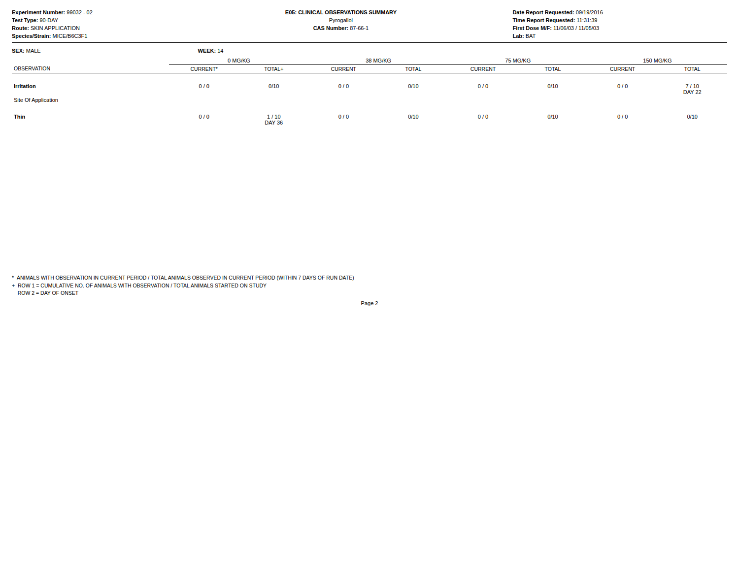Experiment Number: 99032 - 02
Test Type: 90-DAY
Route: SKIN APPLICATION
Species/Strain: MICE/B6C3F1
E05: CLINICAL OBSERVATIONS SUMMARY
Pyrogallol
CAS Number: 87-66-1
Date Report Requested: 09/19/2016
Time Report Requested: 11:31:39
First Dose M/F: 11/06/03 / 11/05/03
Lab: BAT
SEX: MALE
WEEK: 14
| | 0 MG/KG | 38 MG/KG | 75 MG/KG | 150 MG/KG |
| OBSERVATION | CURRENT* | TOTAL+ | CURRENT | TOTAL | CURRENT | TOTAL | CURRENT | TOTAL |
| Irritation | 0 / 0 | 0/10 | 0 / 0 | 0/10 | 0 / 0 | 0/10 | 0 / 0 | 7 / 10 DAY 22 |
| Site Of Application | | | | | | | | |
| Thin | 0 / 0 | 1 / 10 DAY 36 | 0 / 0 | 0/10 | 0 / 0 | 0/10 | 0 / 0 | 0/10 |
* ANIMALS WITH OBSERVATION IN CURRENT PERIOD / TOTAL ANIMALS OBSERVED IN CURRENT PERIOD (WITHIN 7 DAYS OF RUN DATE)
+ ROW 1 = CUMULATIVE NO. OF ANIMALS WITH OBSERVATION / TOTAL ANIMALS STARTED ON STUDY
ROW 2 = DAY OF ONSET
Page 2